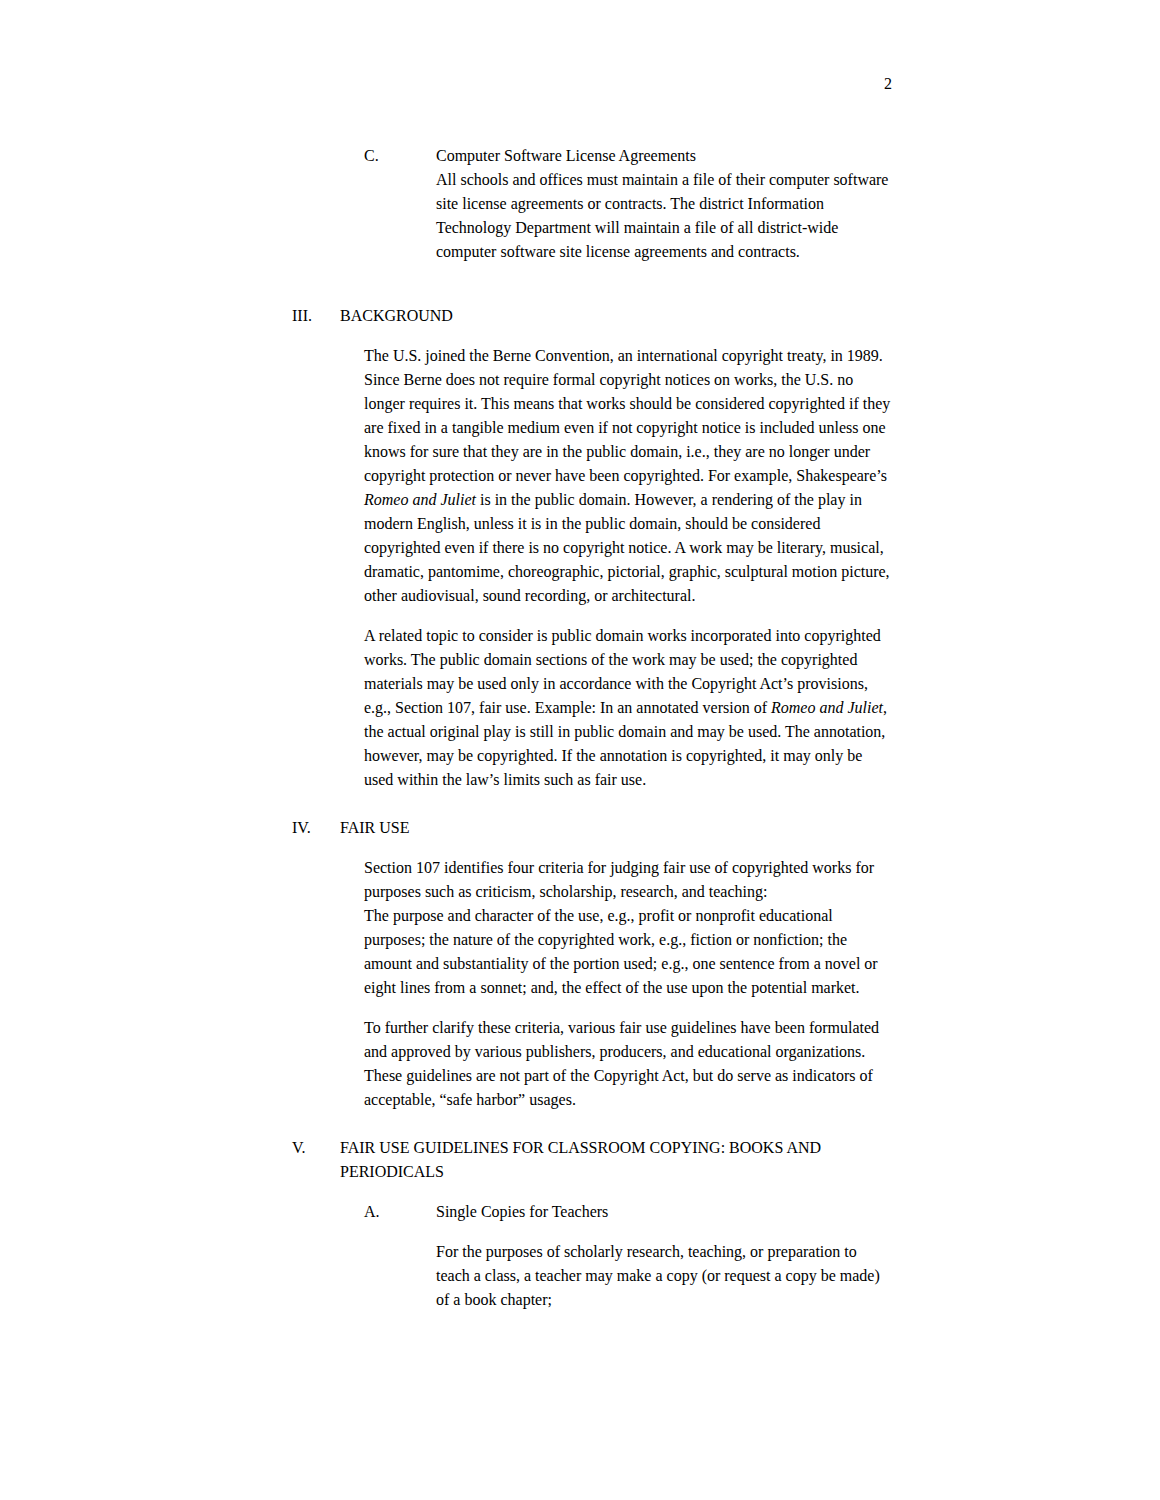2
C.
Computer Software License Agreements
All schools and offices must maintain a file of their computer software site license agreements or contracts. The district Information Technology Department will maintain a file of all district-wide computer software site license agreements and contracts.
III.
BACKGROUND
The U.S. joined the Berne Convention, an international copyright treaty, in 1989. Since Berne does not require formal copyright notices on works, the U.S. no longer requires it. This means that works should be considered copyrighted if they are fixed in a tangible medium even if not copyright notice is included unless one knows for sure that they are in the public domain, i.e., they are no longer under copyright protection or never have been copyrighted. For example, Shakespeare’s Romeo and Juliet is in the public domain. However, a rendering of the play in modern English, unless it is in the public domain, should be considered copyrighted even if there is no copyright notice. A work may be literary, musical, dramatic, pantomime, choreographic, pictorial, graphic, sculptural motion picture, other audiovisual, sound recording, or architectural.
A related topic to consider is public domain works incorporated into copyrighted works. The public domain sections of the work may be used; the copyrighted materials may be used only in accordance with the Copyright Act’s provisions, e.g., Section 107, fair use. Example: In an annotated version of Romeo and Juliet, the actual original play is still in public domain and may be used. The annotation, however, may be copyrighted. If the annotation is copyrighted, it may only be used within the law’s limits such as fair use.
IV.
FAIR USE
Section 107 identifies four criteria for judging fair use of copyrighted works for purposes such as criticism, scholarship, research, and teaching:
The purpose and character of the use, e.g., profit or nonprofit educational purposes; the nature of the copyrighted work, e.g., fiction or nonfiction; the amount and substantiality of the portion used; e.g., one sentence from a novel or eight lines from a sonnet; and, the effect of the use upon the potential market.
To further clarify these criteria, various fair use guidelines have been formulated and approved by various publishers, producers, and educational organizations. These guidelines are not part of the Copyright Act, but do serve as indicators of acceptable, “safe harbor” usages.
V.
FAIR USE GUIDELINES FOR CLASSROOM COPYING: BOOKS AND PERIODICALS
A.
Single Copies for Teachers
For the purposes of scholarly research, teaching, or preparation to teach a class, a teacher may make a copy (or request a copy be made) of a book chapter;